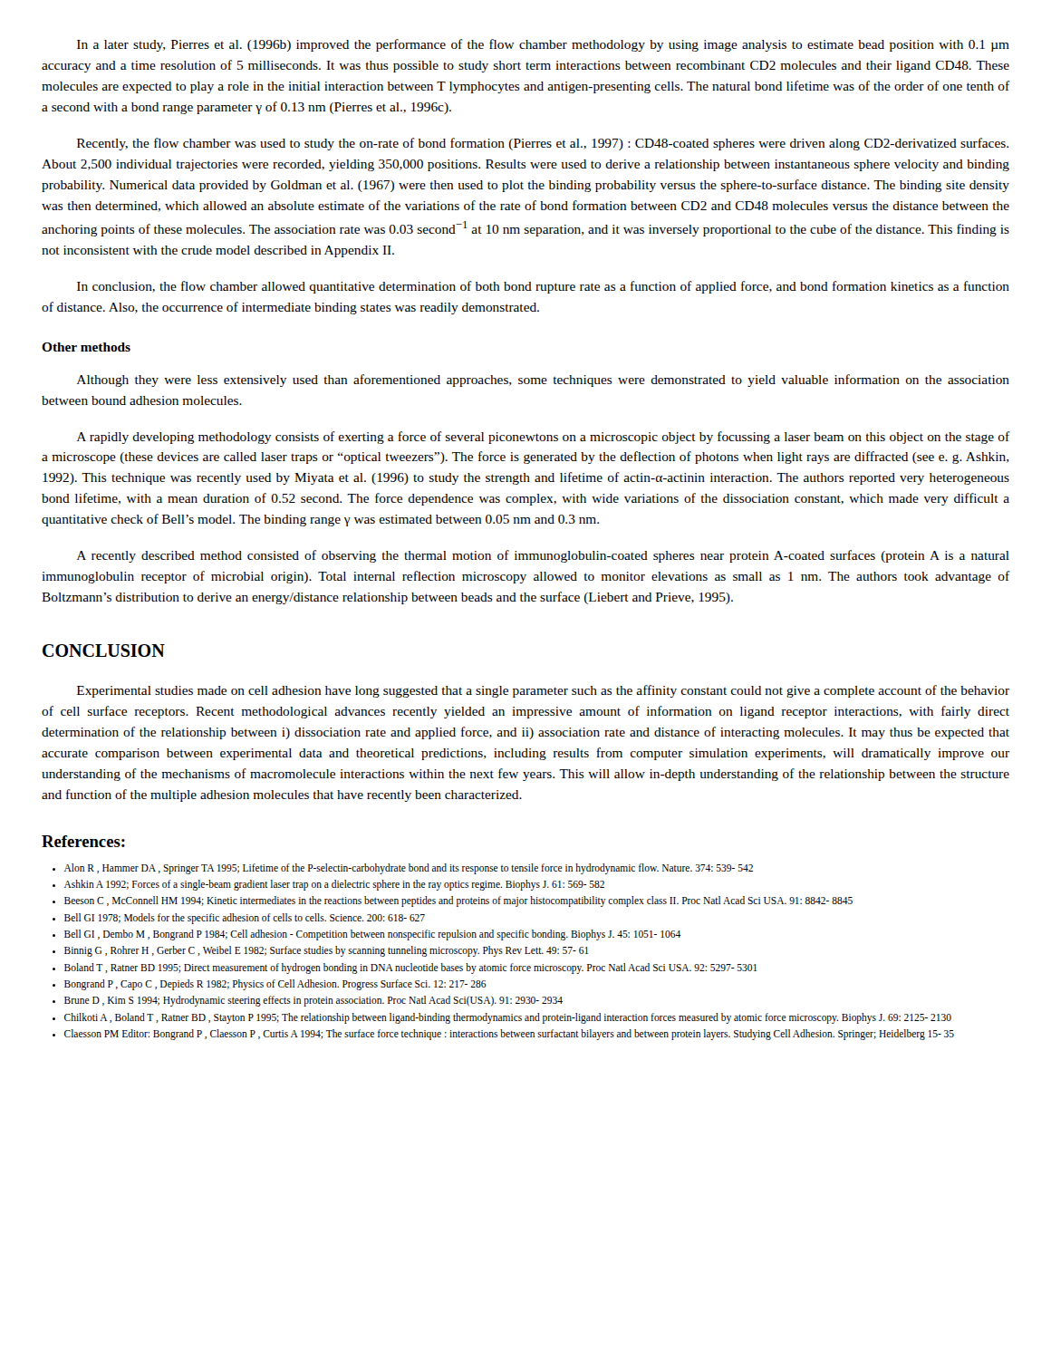In a later study, Pierres et al. (1996b) improved the performance of the flow chamber methodology by using image analysis to estimate bead position with 0.1 µm accuracy and a time resolution of 5 milliseconds. It was thus possible to study short term interactions between recombinant CD2 molecules and their ligand CD48. These molecules are expected to play a role in the initial interaction between T lymphocytes and antigen-presenting cells. The natural bond lifetime was of the order of one tenth of a second with a bond range parameter γ of 0.13 nm (Pierres et al., 1996c).
Recently, the flow chamber was used to study the on-rate of bond formation (Pierres et al., 1997) : CD48-coated spheres were driven along CD2-derivatized surfaces. About 2,500 individual trajectories were recorded, yielding 350,000 positions. Results were used to derive a relationship between instantaneous sphere velocity and binding probability. Numerical data provided by Goldman et al. (1967) were then used to plot the binding probability versus the sphere-to-surface distance. The binding site density was then determined, which allowed an absolute estimate of the variations of the rate of bond formation between CD2 and CD48 molecules versus the distance between the anchoring points of these molecules. The association rate was 0.03 second−1 at 10 nm separation, and it was inversely proportional to the cube of the distance. This finding is not inconsistent with the crude model described in Appendix II.
In conclusion, the flow chamber allowed quantitative determination of both bond rupture rate as a function of applied force, and bond formation kinetics as a function of distance. Also, the occurrence of intermediate binding states was readily demonstrated.
Other methods
Although they were less extensively used than aforementioned approaches, some techniques were demonstrated to yield valuable information on the association between bound adhesion molecules.
A rapidly developing methodology consists of exerting a force of several piconewtons on a microscopic object by focussing a laser beam on this object on the stage of a microscope (these devices are called laser traps or “optical tweezers”). The force is generated by the deflection of photons when light rays are diffracted (see e. g. Ashkin, 1992). This technique was recently used by Miyata et al. (1996) to study the strength and lifetime of actin-α-actinin interaction. The authors reported very heterogeneous bond lifetime, with a mean duration of 0.52 second. The force dependence was complex, with wide variations of the dissociation constant, which made very difficult a quantitative check of Bell’s model. The binding range γ was estimated between 0.05 nm and 0.3 nm.
A recently described method consisted of observing the thermal motion of immunoglobulin-coated spheres near protein A-coated surfaces (protein A is a natural immunoglobulin receptor of microbial origin). Total internal reflection microscopy allowed to monitor elevations as small as 1 nm. The authors took advantage of Boltzmann’s distribution to derive an energy/distance relationship between beads and the surface (Liebert and Prieve, 1995).
CONCLUSION
Experimental studies made on cell adhesion have long suggested that a single parameter such as the affinity constant could not give a complete account of the behavior of cell surface receptors. Recent methodological advances recently yielded an impressive amount of information on ligand receptor interactions, with fairly direct determination of the relationship between i) dissociation rate and applied force, and ii) association rate and distance of interacting molecules. It may thus be expected that accurate comparison between experimental data and theoretical predictions, including results from computer simulation experiments, will dramatically improve our understanding of the mechanisms of macromolecule interactions within the next few years. This will allow in-depth understanding of the relationship between the structure and function of the multiple adhesion molecules that have recently been characterized.
References:
Alon R , Hammer DA , Springer TA 1995; Lifetime of the P-selectin-carbohydrate bond and its response to tensile force in hydrodynamic flow. Nature. 374: 539- 542
Ashkin A 1992; Forces of a single-beam gradient laser trap on a dielectric sphere in the ray optics regime. Biophys J. 61: 569- 582
Beeson C , McConnell HM 1994; Kinetic intermediates in the reactions between peptides and proteins of major histocompatibility complex class II. Proc Natl Acad Sci USA. 91: 8842- 8845
Bell GI 1978; Models for the specific adhesion of cells to cells. Science. 200: 618- 627
Bell GI , Dembo M , Bongrand P 1984; Cell adhesion - Competition between nonspecific repulsion and specific bonding. Biophys J. 45: 1051- 1064
Binnig G , Rohrer H , Gerber C , Weibel E 1982; Surface studies by scanning tunneling microscopy. Phys Rev Lett. 49: 57- 61
Boland T , Ratner BD 1995; Direct measurement of hydrogen bonding in DNA nucleotide bases by atomic force microscopy. Proc Natl Acad Sci USA. 92: 5297- 5301
Bongrand P , Capo C , Depieds R 1982; Physics of Cell Adhesion. Progress Surface Sci. 12: 217- 286
Brune D , Kim S 1994; Hydrodynamic steering effects in protein association. Proc Natl Acad Sci(USA). 91: 2930- 2934
Chilkoti A , Boland T , Ratner BD , Stayton P 1995; The relationship between ligand-binding thermodynamics and protein-ligand interaction forces measured by atomic force microscopy. Biophys J. 69: 2125- 2130
Claesson PM Editor: Bongrand P , Claesson P , Curtis A 1994; The surface force technique : interactions between surfactant bilayers and between protein layers. Studying Cell Adhesion. Springer; Heidelberg 15- 35